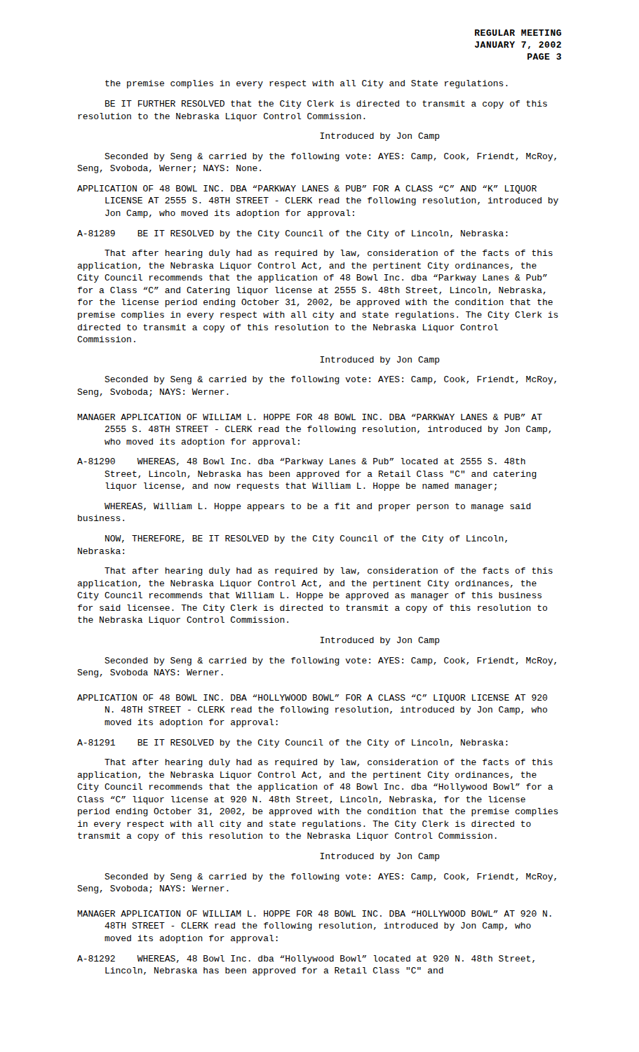REGULAR MEETING
JANUARY 7, 2002
PAGE 3
the premise complies in every respect with all City and State regulations.
BE IT FURTHER RESOLVED that the City Clerk is directed to transmit a copy of this resolution to the Nebraska Liquor Control Commission.
Introduced by Jon Camp
Seconded by Seng & carried by the following vote: AYES: Camp, Cook, Friendt, McRoy, Seng, Svoboda, Werner; NAYS: None.
APPLICATION OF 48 BOWL INC. DBA “PARKWAY LANES & PUB” FOR A CLASS “C” AND “K” LIQUOR LICENSE AT 2555 S. 48TH STREET - CLERK read the following resolution, introduced by Jon Camp, who moved its adoption for approval:
A-81289 BE IT RESOLVED by the City Council of the City of Lincoln, Nebraska:
That after hearing duly had as required by law, consideration of the facts of this application, the Nebraska Liquor Control Act, and the pertinent City ordinances, the City Council recommends that the application of 48 Bowl Inc. dba “Parkway Lanes & Pub” for a Class “C” and Catering liquor license at 2555 S. 48th Street, Lincoln, Nebraska, for the license period ending October 31, 2002, be approved with the condition that the premise complies in every respect with all city and state regulations. The City Clerk is directed to transmit a copy of this resolution to the Nebraska Liquor Control Commission.
Introduced by Jon Camp
Seconded by Seng & carried by the following vote: AYES: Camp, Cook, Friendt, McRoy, Seng, Svoboda; NAYS: Werner.
MANAGER APPLICATION OF WILLIAM L. HOPPE FOR 48 BOWL INC. DBA “PARKWAY LANES & PUB” AT 2555 S. 48TH STREET - CLERK read the following resolution, introduced by Jon Camp, who moved its adoption for approval:
A-81290 WHEREAS, 48 Bowl Inc. dba “Parkway Lanes & Pub” located at 2555 S. 48th Street, Lincoln, Nebraska has been approved for a Retail Class "C" and catering liquor license, and now requests that William L. Hoppe be named manager;
WHEREAS, William L. Hoppe appears to be a fit and proper person to manage said business.
NOW, THEREFORE, BE IT RESOLVED by the City Council of the City of Lincoln, Nebraska:
That after hearing duly had as required by law, consideration of the facts of this application, the Nebraska Liquor Control Act, and the pertinent City ordinances, the City Council recommends that William L. Hoppe be approved as manager of this business for said licensee. The City Clerk is directed to transmit a copy of this resolution to the Nebraska Liquor Control Commission.
Introduced by Jon Camp
Seconded by Seng & carried by the following vote: AYES: Camp, Cook, Friendt, McRoy, Seng, Svoboda NAYS: Werner.
APPLICATION OF 48 BOWL INC. DBA “HOLLYWOOD BOWL” FOR A CLASS “C” LIQUOR LICENSE AT 920 N. 48TH STREET - CLERK read the following resolution, introduced by Jon Camp, who moved its adoption for approval:
A-81291 BE IT RESOLVED by the City Council of the City of Lincoln, Nebraska:
That after hearing duly had as required by law, consideration of the facts of this application, the Nebraska Liquor Control Act, and the pertinent City ordinances, the City Council recommends that the application of 48 Bowl Inc. dba “Hollywood Bowl” for a Class “C” liquor license at 920 N. 48th Street, Lincoln, Nebraska, for the license period ending October 31, 2002, be approved with the condition that the premise complies in every respect with all city and state regulations. The City Clerk is directed to transmit a copy of this resolution to the Nebraska Liquor Control Commission.
Introduced by Jon Camp
Seconded by Seng & carried by the following vote: AYES: Camp, Cook, Friendt, McRoy, Seng, Svoboda; NAYS: Werner.
MANAGER APPLICATION OF WILLIAM L. HOPPE FOR 48 BOWL INC. DBA “HOLLYWOOD BOWL” AT 920 N. 48TH STREET - CLERK read the following resolution, introduced by Jon Camp, who moved its adoption for approval:
A-81292 WHEREAS, 48 Bowl Inc. dba “Hollywood Bowl” located at 920 N. 48th Street, Lincoln, Nebraska has been approved for a Retail Class "C" and